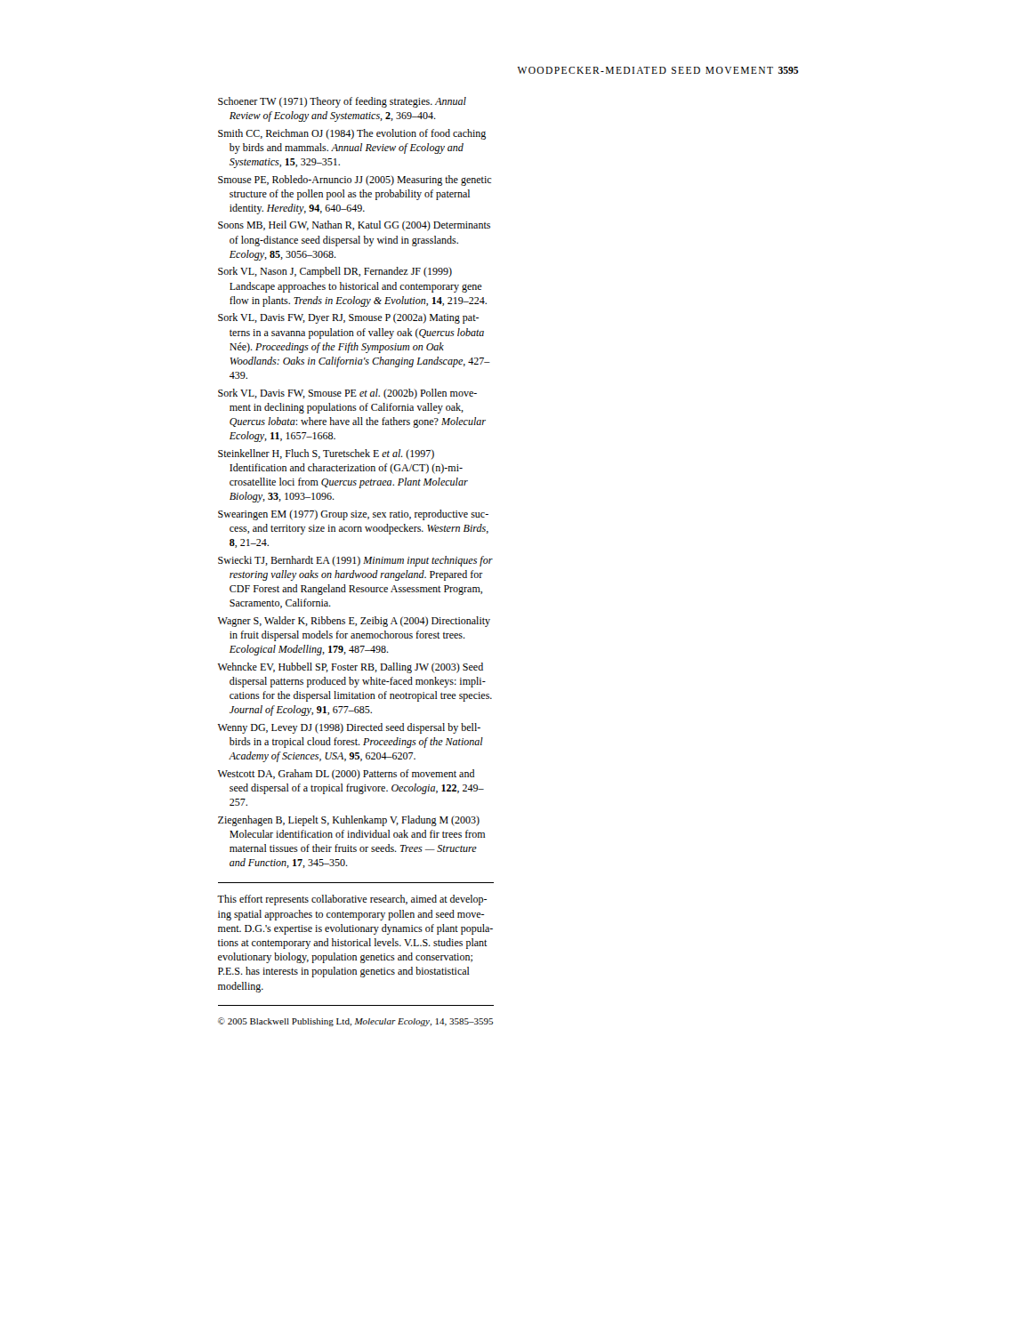WOODPECKER-MEDIATED SEED MOVEMENT 3595
Schoener TW (1971) Theory of feeding strategies. Annual Review of Ecology and Systematics, 2, 369–404.
Smith CC, Reichman OJ (1984) The evolution of food caching by birds and mammals. Annual Review of Ecology and Systematics, 15, 329–351.
Smouse PE, Robledo-Arnuncio JJ (2005) Measuring the genetic structure of the pollen pool as the probability of paternal identity. Heredity, 94, 640–649.
Soons MB, Heil GW, Nathan R, Katul GG (2004) Determinants of long-distance seed dispersal by wind in grasslands. Ecology, 85, 3056–3068.
Sork VL, Nason J, Campbell DR, Fernandez JF (1999) Landscape approaches to historical and contemporary gene flow in plants. Trends in Ecology & Evolution, 14, 219–224.
Sork VL, Davis FW, Dyer RJ, Smouse P (2002a) Mating patterns in a savanna population of valley oak (Quercus lobata Née). Proceedings of the Fifth Symposium on Oak Woodlands: Oaks in California's Changing Landscape, 427–439.
Sork VL, Davis FW, Smouse PE et al. (2002b) Pollen movement in declining populations of California valley oak, Quercus lobata: where have all the fathers gone? Molecular Ecology, 11, 1657–1668.
Steinkellner H, Fluch S, Turetschek E et al. (1997) Identification and characterization of (GA/CT) (n)-microsatellite loci from Quercus petraea. Plant Molecular Biology, 33, 1093–1096.
Swearingen EM (1977) Group size, sex ratio, reproductive success, and territory size in acorn woodpeckers. Western Birds, 8, 21–24.
Swiecki TJ, Bernhardt EA (1991) Minimum input techniques for restoring valley oaks on hardwood rangeland. Prepared for CDF Forest and Rangeland Resource Assessment Program, Sacramento, California.
Wagner S, Walder K, Ribbens E, Zeibig A (2004) Directionality in fruit dispersal models for anemochorous forest trees. Ecological Modelling, 179, 487–498.
Wehncke EV, Hubbell SP, Foster RB, Dalling JW (2003) Seed dispersal patterns produced by white-faced monkeys: implications for the dispersal limitation of neotropical tree species. Journal of Ecology, 91, 677–685.
Wenny DG, Levey DJ (1998) Directed seed dispersal by bellbirds in a tropical cloud forest. Proceedings of the National Academy of Sciences, USA, 95, 6204–6207.
Westcott DA, Graham DL (2000) Patterns of movement and seed dispersal of a tropical frugivore. Oecologia, 122, 249–257.
Ziegenhagen B, Liepelt S, Kuhlenkamp V, Fladung M (2003) Molecular identification of individual oak and fir trees from maternal tissues of their fruits or seeds. Trees — Structure and Function, 17, 345–350.
This effort represents collaborative research, aimed at developing spatial approaches to contemporary pollen and seed movement. D.G.'s expertise is evolutionary dynamics of plant populations at contemporary and historical levels. V.L.S. studies plant evolutionary biology, population genetics and conservation; P.E.S. has interests in population genetics and biostatistical modelling.
© 2005 Blackwell Publishing Ltd, Molecular Ecology, 14, 3585–3595